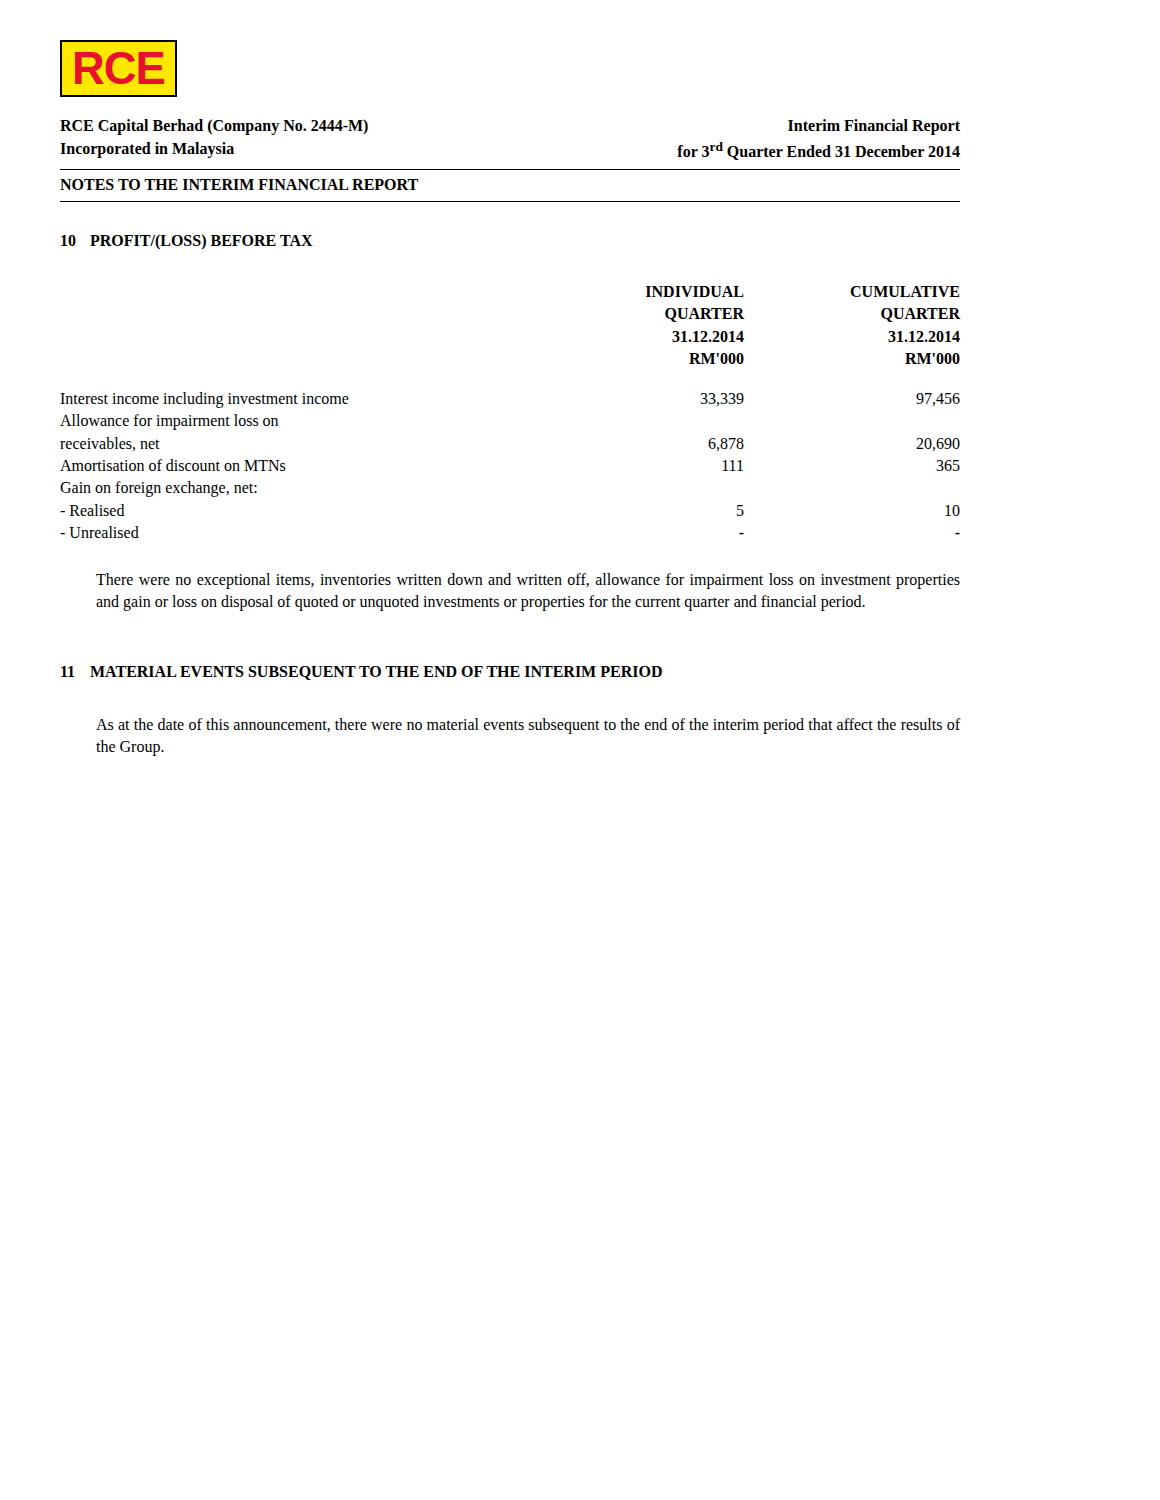RCE
| RCE Capital Berhad (Company No. 2444-M) | Interim Financial Report |
| Incorporated in Malaysia | for 3 rd Quarter Ended 31 December 2014 |
NOTES TO THE INTERIM FINANCIAL REPORT
10 PROFIT/(LOSS) BEFORE TAX
| | INDIVIDUAL | CUMULATIVE |
| --- | --- | --- |
| | QUARTER | QUARTER |
| | 31.12.2014 | 31.12.2014 |
| | RM'000 | RM'000 |
| Interest income including investment income | 33,339 | 97,456 |
| Allowance for impairment loss on | | |
| receivables, net | 6,878 | 20,690 |
| Amortisation of discount on MTNs | 111 | 365 |
| Gain on foreign exchange, net: | | |
| - Realised | 5 | 10 |
| - Unrealised | - | - |
There were no exceptional items, inventories written down and written off, allowance for impairment loss on investment properties and gain or loss on disposal of quoted or unquoted investments or properties for the current quarter and financial period.
11 MATERIAL EVENTS SUBSEQUENT TO THE END OF THE INTERIM PERIOD
As at the date of this announcement, there were no material events subsequent to the end of the interim period that affect the results of the Group.